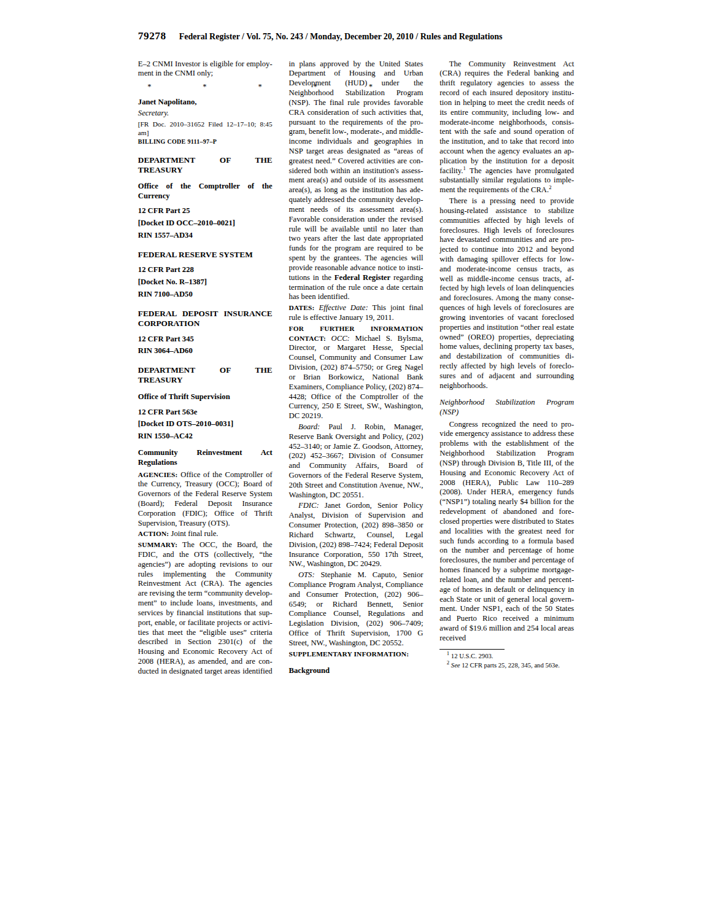79278 Federal Register / Vol. 75, No. 243 / Monday, December 20, 2010 / Rules and Regulations
E–2 CNMI Investor is eligible for employment in the CNMI only;
* * * * *
Janet Napolitano,
Secretary.
[FR Doc. 2010–31652 Filed 12–17–10; 8:45 am]
BILLING CODE 9111–97–P
DEPARTMENT OF THE TREASURY
Office of the Comptroller of the Currency
12 CFR Part 25
[Docket ID OCC–2010–0021]
RIN 1557–AD34
FEDERAL RESERVE SYSTEM
12 CFR Part 228
[Docket No. R–1387]
RIN 7100–AD50
FEDERAL DEPOSIT INSURANCE CORPORATION
12 CFR Part 345
RIN 3064–AD60
DEPARTMENT OF THE TREASURY
Office of Thrift Supervision
12 CFR Part 563e
[Docket ID OTS–2010–0031]
RIN 1550–AC42
Community Reinvestment Act Regulations
AGENCIES: Office of the Comptroller of the Currency, Treasury (OCC); Board of Governors of the Federal Reserve System (Board); Federal Deposit Insurance Corporation (FDIC); Office of Thrift Supervision, Treasury (OTS).
ACTION: Joint final rule.
SUMMARY: The OCC, the Board, the FDIC, and the OTS (collectively, “the agencies”) are adopting revisions to our rules implementing the Community Reinvestment Act (CRA). The agencies are revising the term “community development” to include loans, investments, and services by financial institutions that support, enable, or facilitate projects or activities that meet the “eligible uses” criteria described in Section 2301(c) of the Housing and Economic Recovery Act of 2008 (HERA), as amended, and are conducted in designated target areas identified in plans approved by the United States Department of Housing and Urban Development (HUD) under the Neighborhood Stabilization Program (NSP). The final rule provides favorable CRA consideration of such activities that, pursuant to the requirements of the program, benefit low-, moderate-, and middle-income individuals and geographies in NSP target areas designated as “areas of greatest need.” Covered activities are considered both within an institution's assessment area(s) and outside of its assessment area(s), as long as the institution has adequately addressed the community development needs of its assessment area(s). Favorable consideration under the revised rule will be available until no later than two years after the last date appropriated funds for the program are required to be spent by the grantees. The agencies will provide reasonable advance notice to institutions in the Federal Register regarding termination of the rule once a date certain has been identified.
DATES: Effective Date: This joint final rule is effective January 19, 2011.
FOR FURTHER INFORMATION CONTACT: OCC: Michael S. Bylsma, Director, or Margaret Hesse, Special Counsel, Community and Consumer Law Division, (202) 874–5750; or Greg Nagel or Brian Borkowicz, National Bank Examiners, Compliance Policy, (202) 874–4428; Office of the Comptroller of the Currency, 250 E Street, SW., Washington, DC 20219.
Board: Paul J. Robin, Manager, Reserve Bank Oversight and Policy, (202) 452–3140; or Jamie Z. Goodson, Attorney, (202) 452–3667; Division of Consumer and Community Affairs, Board of Governors of the Federal Reserve System, 20th Street and Constitution Avenue, NW., Washington, DC 20551.
FDIC: Janet Gordon, Senior Policy Analyst, Division of Supervision and Consumer Protection, (202) 898–3850 or Richard Schwartz, Counsel, Legal Division, (202) 898–7424; Federal Deposit Insurance Corporation, 550 17th Street, NW., Washington, DC 20429.
OTS: Stephanie M. Caputo, Senior Compliance Program Analyst, Compliance and Consumer Protection, (202) 906–6549; or Richard Bennett, Senior Compliance Counsel, Regulations and Legislation Division, (202) 906–7409; Office of Thrift Supervision, 1700 G Street, NW., Washington, DC 20552.
SUPPLEMENTARY INFORMATION:
Background
The Community Reinvestment Act (CRA) requires the Federal banking and thrift regulatory agencies to assess the record of each insured depository institution in helping to meet the credit needs of its entire community, including low- and moderate-income neighborhoods, consistent with the safe and sound operation of the institution, and to take that record into account when the agency evaluates an application by the institution for a deposit facility.1 The agencies have promulgated substantially similar regulations to implement the requirements of the CRA.2
There is a pressing need to provide housing-related assistance to stabilize communities affected by high levels of foreclosures. High levels of foreclosures have devastated communities and are projected to continue into 2012 and beyond with damaging spillover effects for low- and moderate-income census tracts, as well as middle-income census tracts, affected by high levels of loan delinquencies and foreclosures. Among the many consequences of high levels of foreclosures are growing inventories of vacant foreclosed properties and institution “other real estate owned” (OREO) properties, depreciating home values, declining property tax bases, and destabilization of communities directly affected by high levels of foreclosures and of adjacent and surrounding neighborhoods.
Neighborhood Stabilization Program (NSP)
Congress recognized the need to provide emergency assistance to address these problems with the establishment of the Neighborhood Stabilization Program (NSP) through Division B, Title III, of the Housing and Economic Recovery Act of 2008 (HERA), Public Law 110–289 (2008). Under HERA, emergency funds (“NSP1”) totaling nearly $4 billion for the redevelopment of abandoned and foreclosed properties were distributed to States and localities with the greatest need for such funds according to a formula based on the number and percentage of home foreclosures, the number and percentage of homes financed by a subprime mortgage-related loan, and the number and percentage of homes in default or delinquency in each State or unit of general local government. Under NSP1, each of the 50 States and Puerto Rico received a minimum award of $19.6 million and 254 local areas received
1 12 U.S.C. 2903.
2 See 12 CFR parts 25, 228, 345, and 563e.